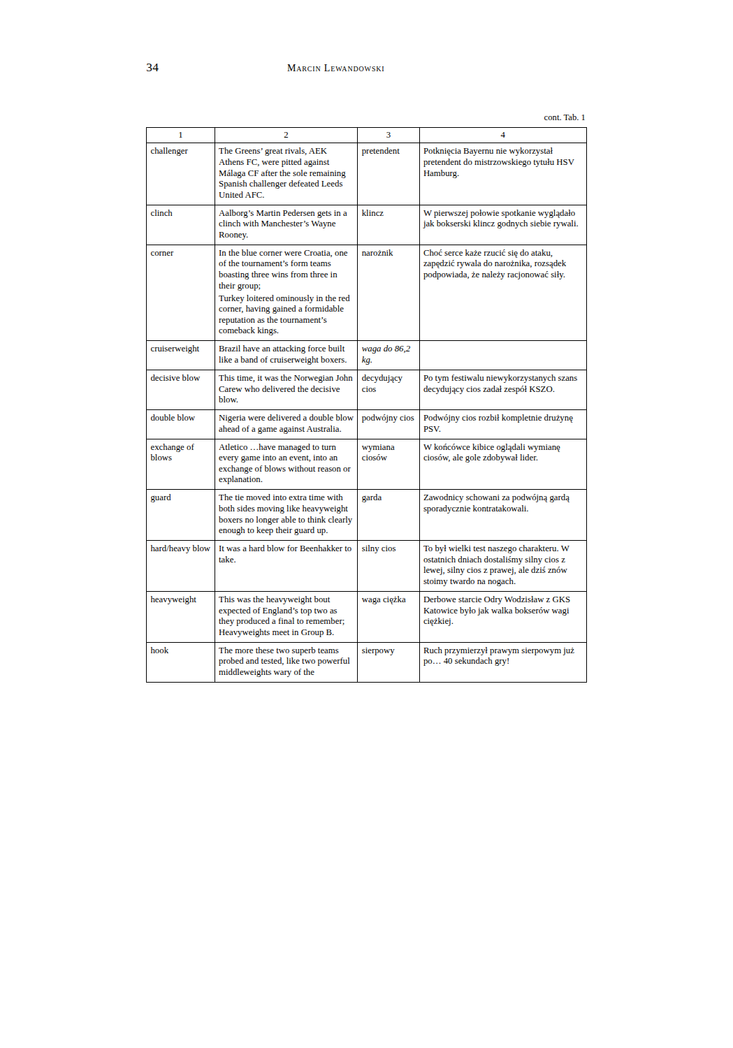34
Marcin Lewandowski
cont. Tab. 1
| 1 | 2 | 3 | 4 |
| --- | --- | --- | --- |
| challenger | The Greens’ great rivals, AEK Athens FC, were pitted against Málaga CF after the sole remaining Spanish challenger defeated Leeds United AFC. | pretendent | Potknięcia Bayernu nie wykorzystał pretendent do mistrzowskiego tytułu HSV Hamburg. |
| clinch | Aalborg’s Martin Pedersen gets in a clinch with Manchester’s Wayne Rooney. | klincz | W pierwszej połowie spotkanie wyglądało jak bokserski klincz godnych siebie rywali. |
| corner | In the blue corner were Croatia, one of the tournament’s form teams boasting three wins from three in their group; Turkey loitered ominously in the red corner, having gained a formidable reputation as the tournament’s comeback kings. | narożnik | Choć serce każe rzucić się do ataku, zapędzić rywala do narożnika, rozsądek podpowiada, że należy racjonować siły. |
| cruiserweight | Brazil have an attacking force built like a band of cruiserweight boxers. | waga do 86,2 kg. | |
| decisive blow | This time, it was the Norwegian John Carew who delivered the decisive blow. | decydujący cios | Po tym festiwalu niewykorzystanych szans decydujący cios zadał zespół KSZO. |
| double blow | Nigeria were delivered a double blow ahead of a game against Australia. | podwójny cios | Podwójny cios rozbił kompletnie drużynę PSV. |
| exchange of blows | Atletico …have managed to turn every game into an event, into an exchange of blows without reason or explanation. | wymiana ciosów | W końcówce kibice oglądali wymianę ciosów, ale gole zdobywał lider. |
| guard | The tie moved into extra time with both sides moving like heavyweight boxers no longer able to think clearly enough to keep their guard up. | garda | Zawodnicy schowani za podwójną gardą sporadycznie kontratakowali. |
| hard/heavy blow | It was a hard blow for Beenhakker to take. | silny cios | To był wielki test naszego charakteru. W ostatnich dniach dostaliśmy silny cios z lewej, silny cios z prawej, ale dziś znów stoimy twardo na nogach. |
| heavyweight | This was the heavyweight bout expected of England’s top two as they produced a final to remember; Heavyweights meet in Group B. | waga ciężka | Derbowe starcie Odry Wodzisław z GKS Katowice było jak walka bokserów wagi ciężkiej. |
| hook | The more these two superb teams probed and tested, like two powerful middleweights wary of the | sierpowy | Ruch przymierzył prawym sierpowym już po… 40 sekundach gry! |